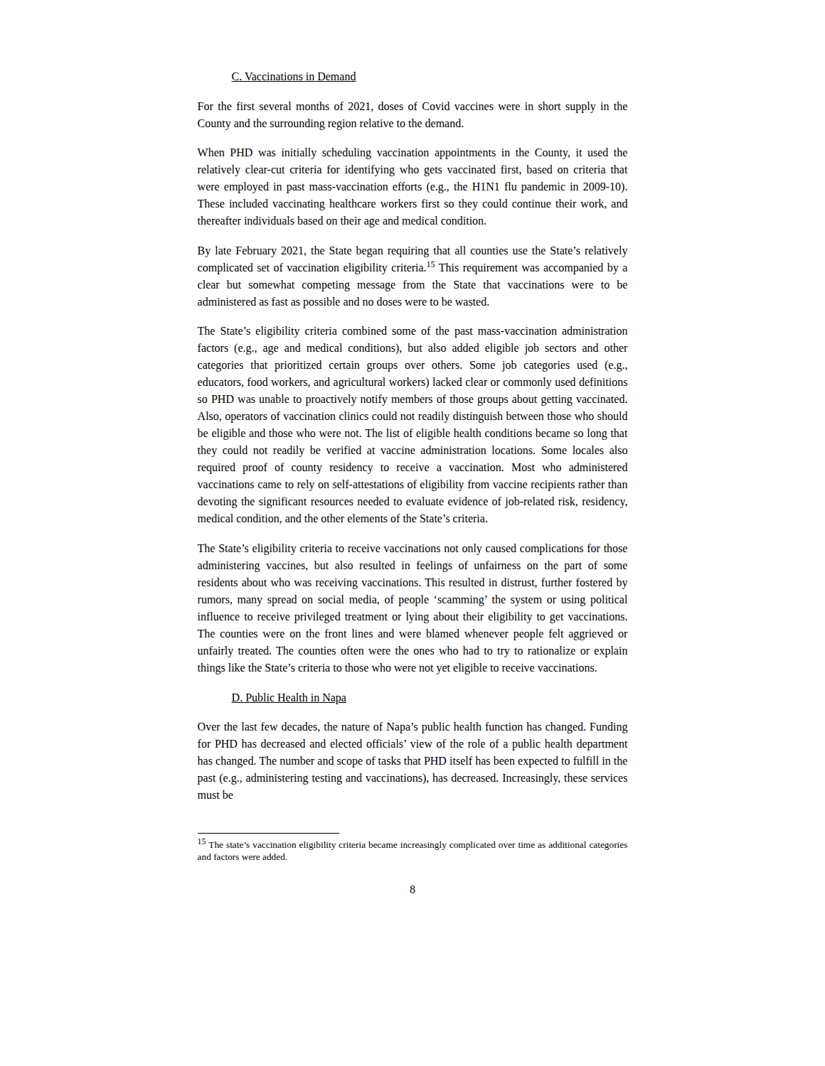C. Vaccinations in Demand
For the first several months of 2021, doses of Covid vaccines were in short supply in the County and the surrounding region relative to the demand.
When PHD was initially scheduling vaccination appointments in the County, it used the relatively clear-cut criteria for identifying who gets vaccinated first, based on criteria that were employed in past mass-vaccination efforts (e.g., the H1N1 flu pandemic in 2009-10). These included vaccinating healthcare workers first so they could continue their work, and thereafter individuals based on their age and medical condition.
By late February 2021, the State began requiring that all counties use the State’s relatively complicated set of vaccination eligibility criteria.15 This requirement was accompanied by a clear but somewhat competing message from the State that vaccinations were to be administered as fast as possible and no doses were to be wasted.
The State’s eligibility criteria combined some of the past mass-vaccination administration factors (e.g., age and medical conditions), but also added eligible job sectors and other categories that prioritized certain groups over others. Some job categories used (e.g., educators, food workers, and agricultural workers) lacked clear or commonly used definitions so PHD was unable to proactively notify members of those groups about getting vaccinated. Also, operators of vaccination clinics could not readily distinguish between those who should be eligible and those who were not. The list of eligible health conditions became so long that they could not readily be verified at vaccine administration locations. Some locales also required proof of county residency to receive a vaccination. Most who administered vaccinations came to rely on self-attestations of eligibility from vaccine recipients rather than devoting the significant resources needed to evaluate evidence of job-related risk, residency, medical condition, and the other elements of the State’s criteria.
The State’s eligibility criteria to receive vaccinations not only caused complications for those administering vaccines, but also resulted in feelings of unfairness on the part of some residents about who was receiving vaccinations. This resulted in distrust, further fostered by rumors, many spread on social media, of people ‘scamming’ the system or using political influence to receive privileged treatment or lying about their eligibility to get vaccinations. The counties were on the front lines and were blamed whenever people felt aggrieved or unfairly treated. The counties often were the ones who had to try to rationalize or explain things like the State’s criteria to those who were not yet eligible to receive vaccinations.
D. Public Health in Napa
Over the last few decades, the nature of Napa’s public health function has changed. Funding for PHD has decreased and elected officials’ view of the role of a public health department has changed. The number and scope of tasks that PHD itself has been expected to fulfill in the past (e.g., administering testing and vaccinations), has decreased. Increasingly, these services must be
15 The state’s vaccination eligibility criteria became increasingly complicated over time as additional categories and factors were added.
8